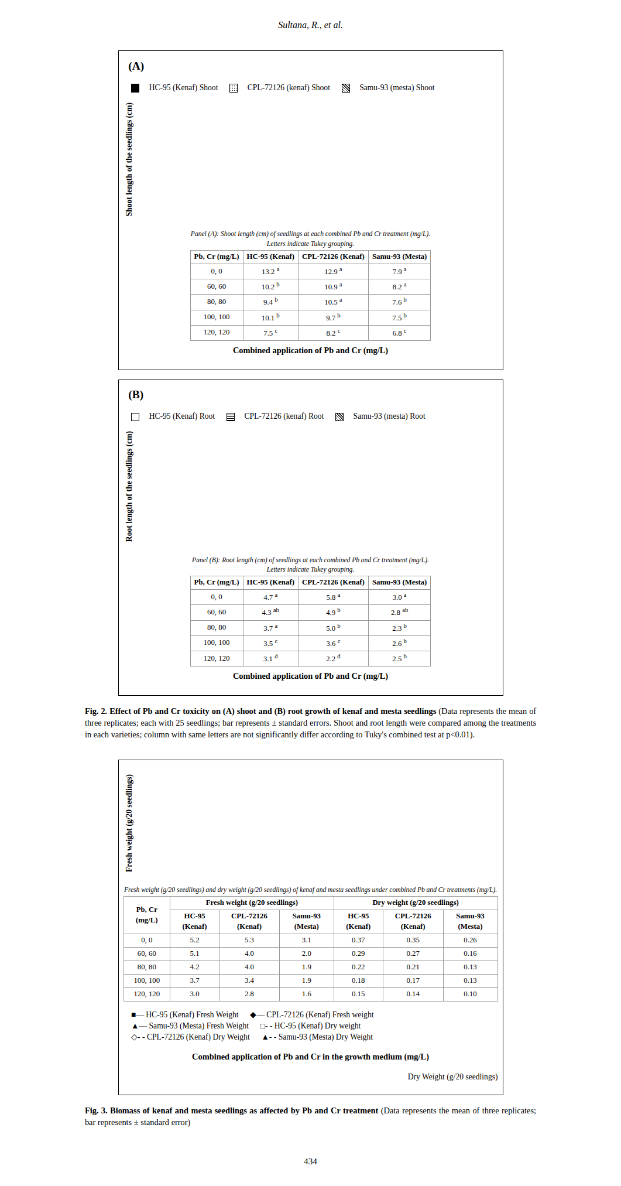Sultana, R., et al.
(A)
HC-95 (Kenaf) Shoot CPL-72126 (kenaf) Shoot Samu-93 (mesta) Shoot
Shoot length of the seedlings (cm)
Panel (A): Shoot length (cm) of seedlings at each combined Pb and Cr treatment (mg/L). Letters indicate Tukey grouping.
| Pb, Cr (mg/L) | HC-95 (Kenaf) | CPL-72126 (Kenaf) | Samu-93 (Mesta) |
| --- | --- | --- | --- |
| 0, 0 | 13.2 a | 12.9 a | 7.9 a |
| 60, 60 | 10.2 b | 10.9 a | 8.2 a |
| 80, 80 | 9.4 b | 10.5 a | 7.6 b |
| 100, 100 | 10.1 b | 9.7 b | 7.5 b |
| 120, 120 | 7.5 c | 8.2 c | 6.8 c |
Combined application of Pb and Cr (mg/L)
(B)
HC-95 (Kenaf) Root CPL-72126 (kenaf) Root Samu-93 (mesta) Root
Root length of the seedlings (cm)
Panel (B): Root length (cm) of seedlings at each combined Pb and Cr treatment (mg/L). Letters indicate Tukey grouping.
| Pb, Cr (mg/L) | HC-95 (Kenaf) | CPL-72126 (Kenaf) | Samu-93 (Mesta) |
| --- | --- | --- | --- |
| 0, 0 | 4.7 a | 5.8 a | 3.0 a |
| 60, 60 | 4.3 ab | 4.9 b | 2.8 ab |
| 80, 80 | 3.7 a | 5.0 b | 2.3 b |
| 100, 100 | 3.5 c | 3.6 c | 2.6 b |
| 120, 120 | 3.1 d | 2.2 d | 2.5 b |
Combined application of Pb and Cr (mg/L)
Fig. 2. Effect of Pb and Cr toxicity on (A) shoot and (B) root growth of kenaf and mesta seedlings (Data represents the mean of three replicates; each with 25 seedlings; bar represents ± standard errors. Shoot and root length were compared among the treatments in each varieties; column with same letters are not significantly differ according to Tuky's combined test at p<0.01).
Fresh weight (g/20 seedlings)
Fresh weight (g/20 seedlings) and dry weight (g/20 seedlings) of kenaf and mesta seedlings under combined Pb and Cr treatments (mg/L).
| Pb, Cr (mg/L) | Fresh weight (g/20 seedlings) | Dry weight (g/20 seedlings) |
| --- | --- | --- |
| HC-95 (Kenaf) | CPL-72126 (Kenaf) | Samu-93 (Mesta) | HC-95 (Kenaf) | CPL-72126 (Kenaf) | Samu-93 (Mesta) |
| 0, 0 | 5.2 | 5.3 | 3.1 | 0.37 | 0.35 | 0.26 |
| 60, 60 | 5.1 | 4.0 | 2.0 | 0.29 | 0.27 | 0.16 |
| 80, 80 | 4.2 | 4.0 | 1.9 | 0.22 | 0.21 | 0.13 |
| 100, 100 | 3.7 | 3.4 | 1.9 | 0.18 | 0.17 | 0.13 |
| 120, 120 | 3.0 | 2.8 | 1.6 | 0.15 | 0.14 | 0.10 |
■— HC-95 (Kenaf) Fresh Weight ◆— CPL-72126 (Kenaf) Fresh weight
▲— Samu-93 (Mesta) Fresh Weight □- - HC-95 (Kenaf) Dry weight
◇- - CPL-72126 (Kenaf) Dry Weight ▲- - Samu-93 (Mesta) Dry Weight
Combined application of Pb and Cr in the growth medium (mg/L)
Secondary axis: Dry Weight (g/20 seedlings)
Fig. 3. Biomass of kenaf and mesta seedlings as affected by Pb and Cr treatment (Data represents the mean of three replicates; bar represents ± standard error)
434